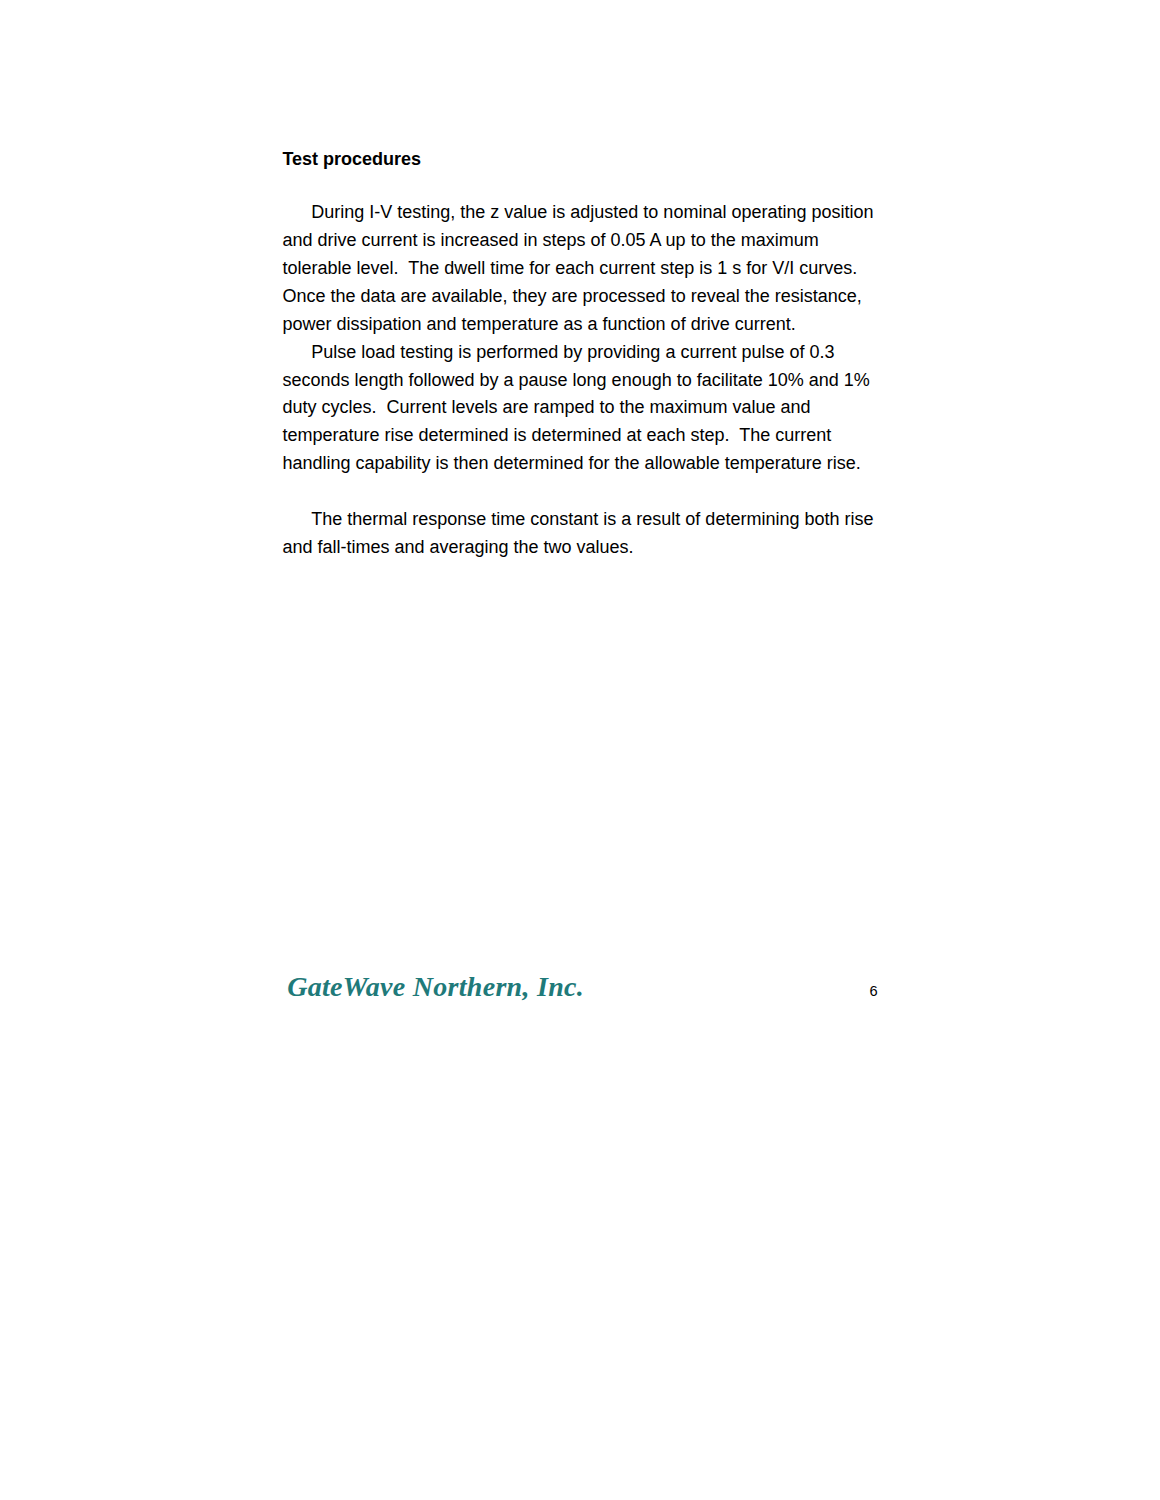Test procedures
During I-V testing, the z value is adjusted to nominal operating position and drive current is increased in steps of 0.05 A up to the maximum tolerable level. The dwell time for each current step is 1 s for V/I curves. Once the data are available, they are processed to reveal the resistance, power dissipation and temperature as a function of drive current.
Pulse load testing is performed by providing a current pulse of 0.3 seconds length followed by a pause long enough to facilitate 10% and 1% duty cycles. Current levels are ramped to the maximum value and temperature rise determined is determined at each step. The current handling capability is then determined for the allowable temperature rise.
The thermal response time constant is a result of determining both rise and fall-times and averaging the two values.
GateWave Northern, Inc. 6